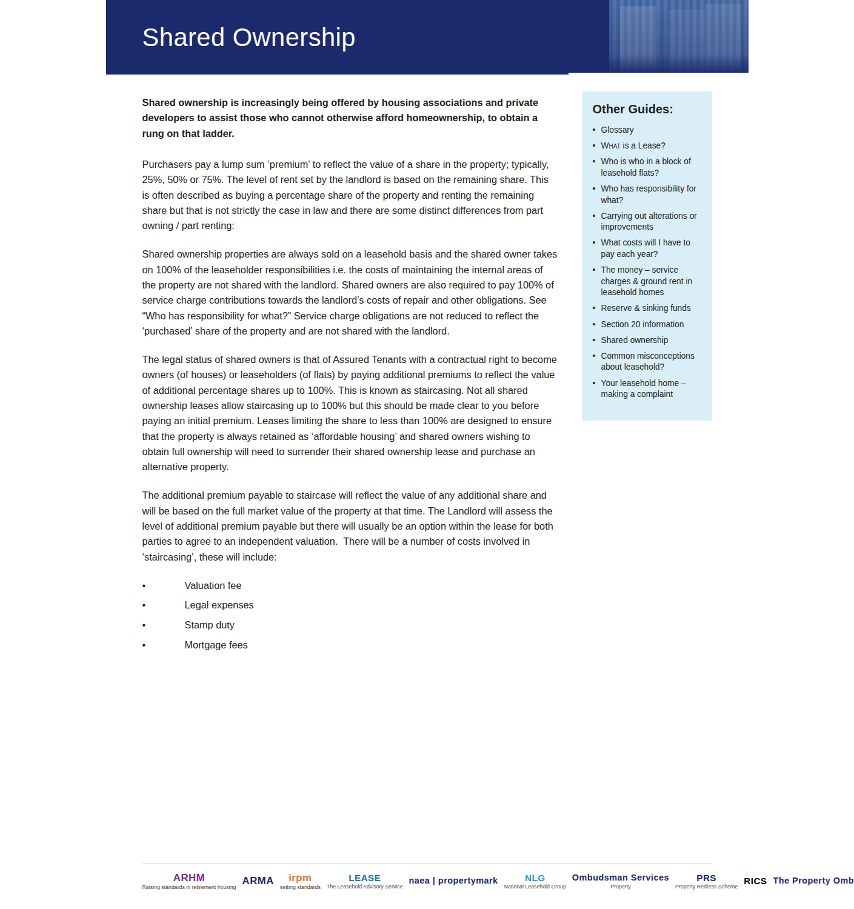Shared Ownership
Shared ownership is increasingly being offered by housing associations and private developers to assist those who cannot otherwise afford homeownership, to obtain a rung on that ladder.
Purchasers pay a lump sum ‘premium’ to reflect the value of a share in the property; typically, 25%, 50% or 75%. The level of rent set by the landlord is based on the remaining share. This is often described as buying a percentage share of the property and renting the remaining share but that is not strictly the case in law and there are some distinct differences from part owning / part renting:
Shared ownership properties are always sold on a leasehold basis and the shared owner takes on 100% of the leaseholder responsibilities i.e. the costs of maintaining the internal areas of the property are not shared with the landlord. Shared owners are also required to pay 100% of service charge contributions towards the landlord’s costs of repair and other obligations. See “Who has responsibility for what?” Service charge obligations are not reduced to reflect the ‘purchased’ share of the property and are not shared with the landlord.
The legal status of shared owners is that of Assured Tenants with a contractual right to become owners (of houses) or leaseholders (of flats) by paying additional premiums to reflect the value of additional percentage shares up to 100%. This is known as staircasing. Not all shared ownership leases allow staircasing up to 100% but this should be made clear to you before paying an initial premium. Leases limiting the share to less than 100% are designed to ensure that the property is always retained as ‘affordable housing’ and shared owners wishing to obtain full ownership will need to surrender their shared ownership lease and purchase an alternative property.
The additional premium payable to staircase will reflect the value of any additional share and will be based on the full market value of the property at that time. The Landlord will assess the level of additional premium payable but there will usually be an option within the lease for both parties to agree to an independent valuation. There will be a number of costs involved in ‘staircasing’, these will include:
•Valuation fee
•Legal expenses
•Stamp duty
•Mortgage fees
Other Guides:
Glossary
What is a Lease?
Who is who in a block of leasehold flats?
Who has responsibility for what?
Carrying out alterations or improvements
What costs will I have to pay each year?
The money – service charges & ground rent in leasehold homes
Reserve & sinking funds
Section 20 information
Shared ownership
Common misconceptions about leasehold?
Your leasehold home – making a complaint
ARHMRaising standards in retirement housing
ARMA
irpmsetting standards
LEASEThe Leasehold Advisory Service
naea | propertymark
NLGNational Leasehold Group
Ombudsman Services Property
PRSProperty Redress Scheme
RICS
The Property Ombudsman